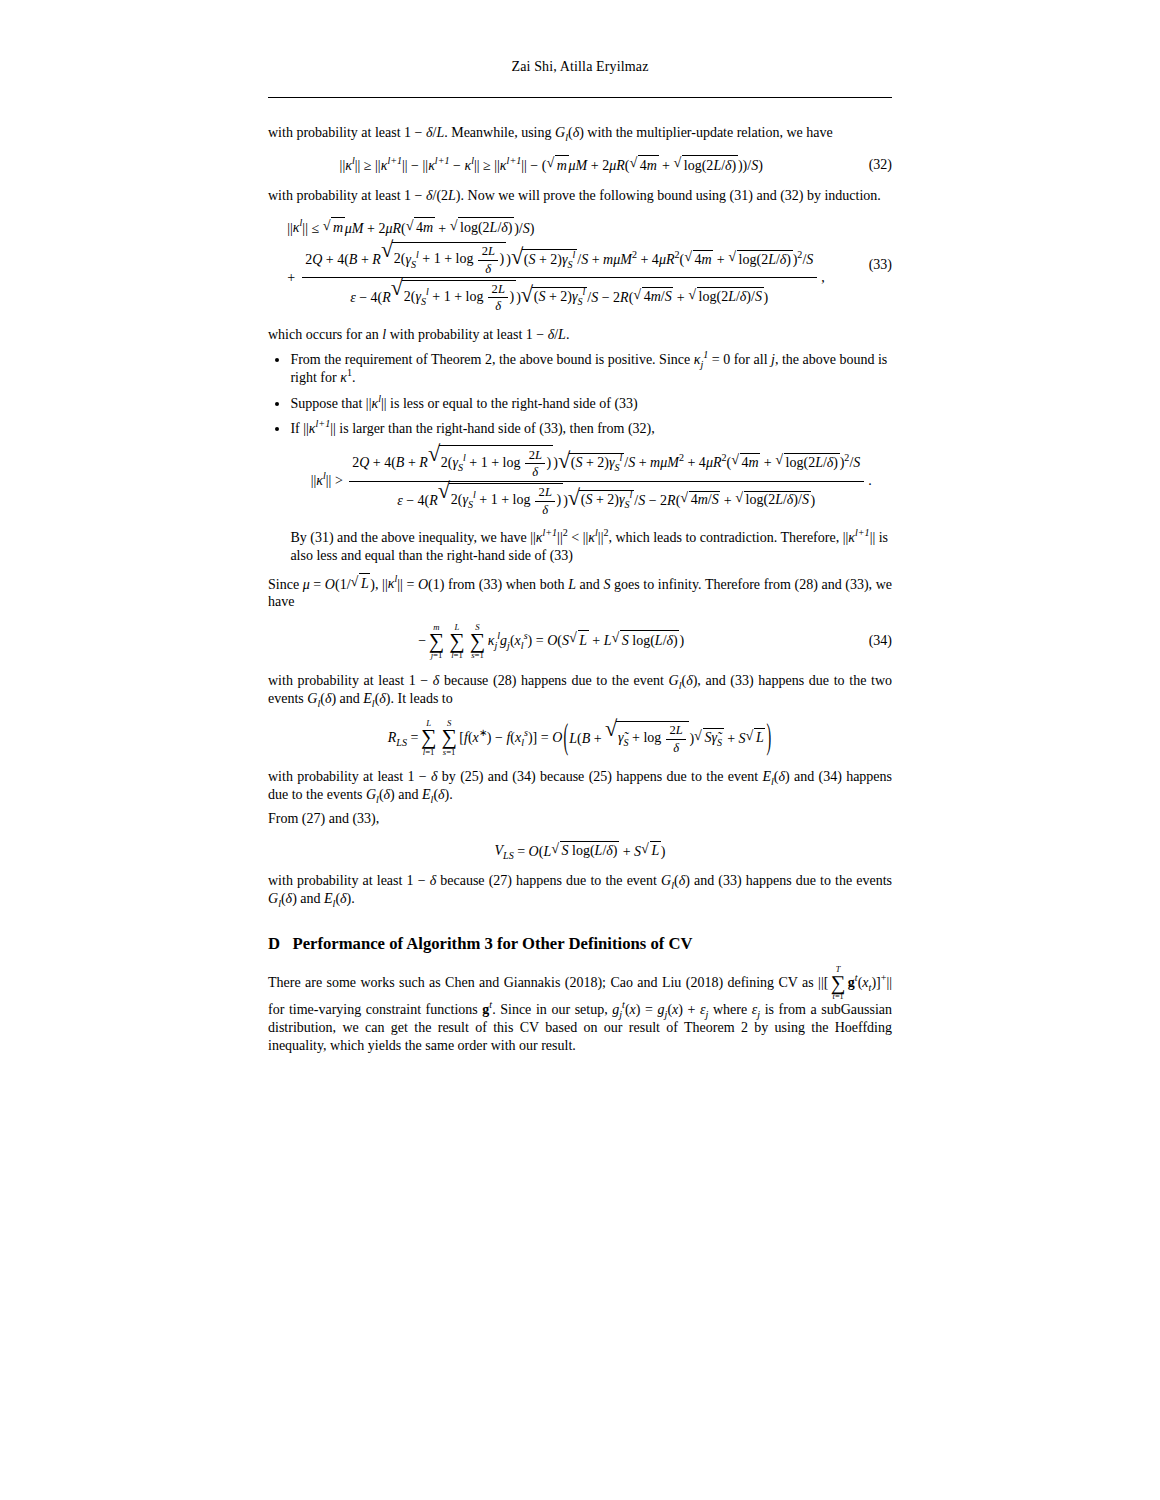Zai Shi, Atilla Eryilmaz
with probability at least 1 − δ/L. Meanwhile, using Gl(δ) with the multiplier-update relation, we have
||κl|| ≥ ||κl+1|| − ||κl+1 − κl|| ≥ ||κl+1|| − (mμM + 2μR(4m + log(2L/δ)))/S)
(32)
with probability at least 1 − δ/(2L). Now we will prove the following bound using (31) and (32) by induction.
||κl|| ≤ mμM + 2μR(4m + log(2L/δ))/S)
+ 2Q + 4(B + R 2(γSl + 1 + log 2L δ))(S + 2)γSl/S + mμM2 + 4μR2(4m + log(2L/δ))2/S ε − 4(R 2(γSl + 1 + log 2L δ))(S + 2)γSl/S − 2R(4m/S + log(2L/δ)/S) ,
(33)
which occurs for an l with probability at least 1 − δ/L.
From the requirement of Theorem 2, the above bound is positive. Since κj1 = 0 for all j, the above bound is right for κ1.
Suppose that ||κl|| is less or equal to the right-hand side of (33)
If ||κl+1|| is larger than the right-hand side of (33), then from (32),
||κl|| > 2Q + 4(B + R 2(γSl + 1 + log 2L δ))(S + 2)γSl/S + mμM2 + 4μR2(4m + log(2L/δ))2/S ε − 4(R 2(γSl + 1 + log 2L δ))(S + 2)γSl/S − 2R(4m/S + log(2L/δ)/S) .
By (31) and the above inequality, we have ||κl+1||2 < ||κl||2, which leads to contradiction. Therefore, ||κl+1|| is also less and equal than the right-hand side of (33)
Since μ = O(1/L), ||κl|| = O(1) from (33) when both L and S goes to infinity. Therefore from (28) and (33), we have
−m∑j=1 L∑l=1 S∑s=1 κjl gj(xls) = O(SL + LS log(L/δ))
(34)
with probability at least 1 − δ because (28) happens due to the event Gl(δ), and (33) happens due to the two events Gl(δ) and El(δ). It leads to
RLS = L∑l=1 S∑s=1 [f(x∗) − f(xls)] = O ( L(B + γ̃S + log 2L δ)Sγ̃S + SL )
with probability at least 1 − δ by (25) and (34) because (25) happens due to the event El(δ) and (34) happens due to the events Gl(δ) and El(δ).
From (27) and (33),
VLS = O(LS log(L/δ) + SL)
with probability at least 1 − δ because (27) happens due to the event Gl(δ) and (33) happens due to the events Gl(δ) and El(δ).
D Performance of Algorithm 3 for Other Definitions of CV
There are some works such as Chen and Giannakis (2018); Cao and Liu (2018) defining CV as ||[T∑t=1 gt(xt)]+|| for time-varying constraint functions gt. Since in our setup, gjt(x) = gj(x) + εj where εj is from a subGaussian distribution, we can get the result of this CV based on our result of Theorem 2 by using the Hoeffding inequality, which yields the same order with our result.